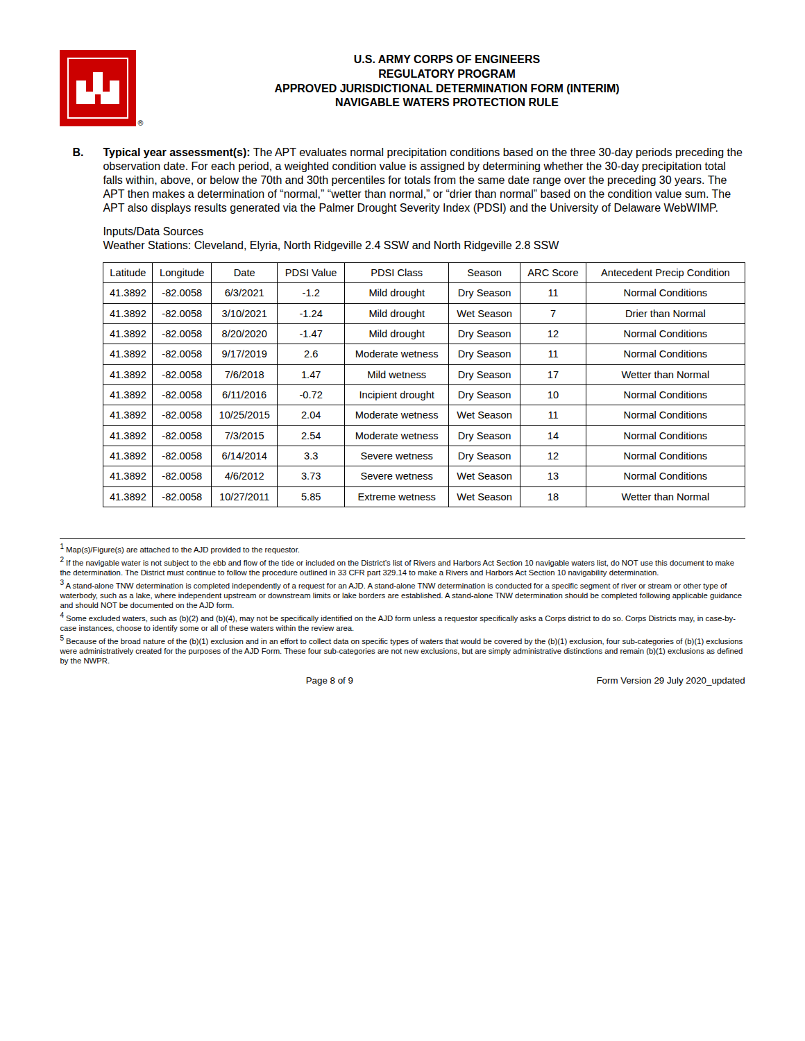®
U.S. ARMY CORPS OF ENGINEERS
REGULATORY PROGRAM
APPROVED JURISDICTIONAL DETERMINATION FORM (INTERIM)
NAVIGABLE WATERS PROTECTION RULE
B.
Typical year assessment(s): The APT evaluates normal precipitation conditions based on the three 30-day periods preceding the observation date. For each period, a weighted condition value is assigned by determining whether the 30-day precipitation total falls within, above, or below the 70th and 30th percentiles for totals from the same date range over the preceding 30 years. The APT then makes a determination of “normal,” “wetter than normal,” or “drier than normal” based on the condition value sum. The APT also displays results generated via the Palmer Drought Severity Index (PDSI) and the University of Delaware WebWIMP.
Inputs/Data Sources
Weather Stations: Cleveland, Elyria, North Ridgeville 2.4 SSW and North Ridgeville 2.8 SSW
| Latitude | Longitude | Date | PDSI Value | PDSI Class | Season | ARC Score | Antecedent Precip Condition |
| --- | --- | --- | --- | --- | --- | --- | --- |
| 41.3892 | -82.0058 | 6/3/2021 | -1.2 | Mild drought | Dry Season | 11 | Normal Conditions |
| 41.3892 | -82.0058 | 3/10/2021 | -1.24 | Mild drought | Wet Season | 7 | Drier than Normal |
| 41.3892 | -82.0058 | 8/20/2020 | -1.47 | Mild drought | Dry Season | 12 | Normal Conditions |
| 41.3892 | -82.0058 | 9/17/2019 | 2.6 | Moderate wetness | Dry Season | 11 | Normal Conditions |
| 41.3892 | -82.0058 | 7/6/2018 | 1.47 | Mild wetness | Dry Season | 17 | Wetter than Normal |
| 41.3892 | -82.0058 | 6/11/2016 | -0.72 | Incipient drought | Dry Season | 10 | Normal Conditions |
| 41.3892 | -82.0058 | 10/25/2015 | 2.04 | Moderate wetness | Wet Season | 11 | Normal Conditions |
| 41.3892 | -82.0058 | 7/3/2015 | 2.54 | Moderate wetness | Dry Season | 14 | Normal Conditions |
| 41.3892 | -82.0058 | 6/14/2014 | 3.3 | Severe wetness | Dry Season | 12 | Normal Conditions |
| 41.3892 | -82.0058 | 4/6/2012 | 3.73 | Severe wetness | Wet Season | 13 | Normal Conditions |
| 41.3892 | -82.0058 | 10/27/2011 | 5.85 | Extreme wetness | Wet Season | 18 | Wetter than Normal |
1 Map(s)/Figure(s) are attached to the AJD provided to the requestor.
2 If the navigable water is not subject to the ebb and flow of the tide or included on the District’s list of Rivers and Harbors Act Section 10 navigable waters list, do NOT use this document to make the determination. The District must continue to follow the procedure outlined in 33 CFR part 329.14 to make a Rivers and Harbors Act Section 10 navigability determination.
3 A stand-alone TNW determination is completed independently of a request for an AJD. A stand-alone TNW determination is conducted for a specific segment of river or stream or other type of waterbody, such as a lake, where independent upstream or downstream limits or lake borders are established. A stand-alone TNW determination should be completed following applicable guidance and should NOT be documented on the AJD form.
4 Some excluded waters, such as (b)(2) and (b)(4), may not be specifically identified on the AJD form unless a requestor specifically asks a Corps district to do so. Corps Districts may, in case-by-case instances, choose to identify some or all of these waters within the review area.
5 Because of the broad nature of the (b)(1) exclusion and in an effort to collect data on specific types of waters that would be covered by the (b)(1) exclusion, four sub-categories of (b)(1) exclusions were administratively created for the purposes of the AJD Form. These four sub-categories are not new exclusions, but are simply administrative distinctions and remain (b)(1) exclusions as defined by the NWPR.
Page 8 of 9
Form Version 29 July 2020_updated